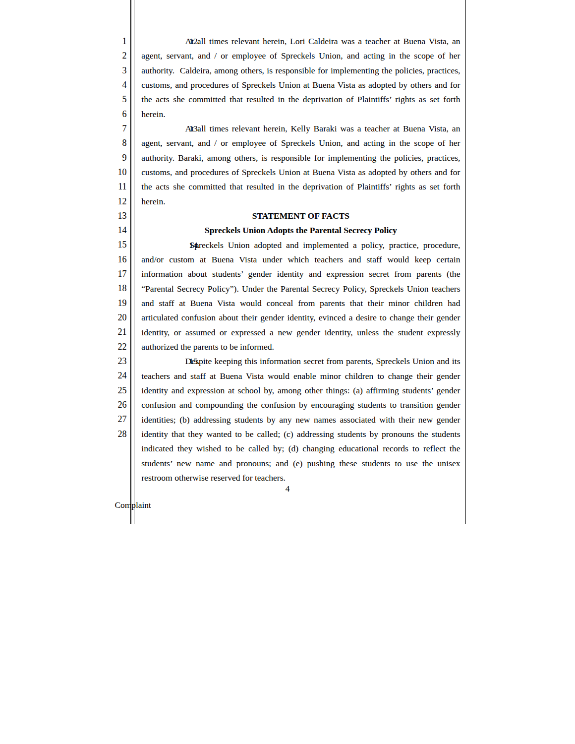1
2
3
4
5
6
7
8
9
10
11
12
13
14
15
16
17
18
19
20
21
22
23
24
25
26
27
28
12. At all times relevant herein, Lori Caldeira was a teacher at Buena Vista, an agent, servant, and / or employee of Spreckels Union, and acting in the scope of her authority. Caldeira, among others, is responsible for implementing the policies, practices, customs, and procedures of Spreckels Union at Buena Vista as adopted by others and for the acts she committed that resulted in the deprivation of Plaintiffs’ rights as set forth herein.
13. At all times relevant herein, Kelly Baraki was a teacher at Buena Vista, an agent, servant, and / or employee of Spreckels Union, and acting in the scope of her authority. Baraki, among others, is responsible for implementing the policies, practices, customs, and procedures of Spreckels Union at Buena Vista as adopted by others and for the acts she committed that resulted in the deprivation of Plaintiffs’ rights as set forth herein.
STATEMENT OF FACTS
Spreckels Union Adopts the Parental Secrecy Policy
14. Spreckels Union adopted and implemented a policy, practice, procedure, and/or custom at Buena Vista under which teachers and staff would keep certain information about students’ gender identity and expression secret from parents (the “Parental Secrecy Policy”). Under the Parental Secrecy Policy, Spreckels Union teachers and staff at Buena Vista would conceal from parents that their minor children had articulated confusion about their gender identity, evinced a desire to change their gender identity, or assumed or expressed a new gender identity, unless the student expressly authorized the parents to be informed.
15. Despite keeping this information secret from parents, Spreckels Union and its teachers and staff at Buena Vista would enable minor children to change their gender identity and expression at school by, among other things: (a) affirming students’ gender confusion and compounding the confusion by encouraging students to transition gender identities; (b) addressing students by any new names associated with their new gender identity that they wanted to be called; (c) addressing students by pronouns the students indicated they wished to be called by; (d) changing educational records to reflect the students’ new name and pronouns; and (e) pushing these students to use the unisex restroom otherwise reserved for teachers.
4
Complaint